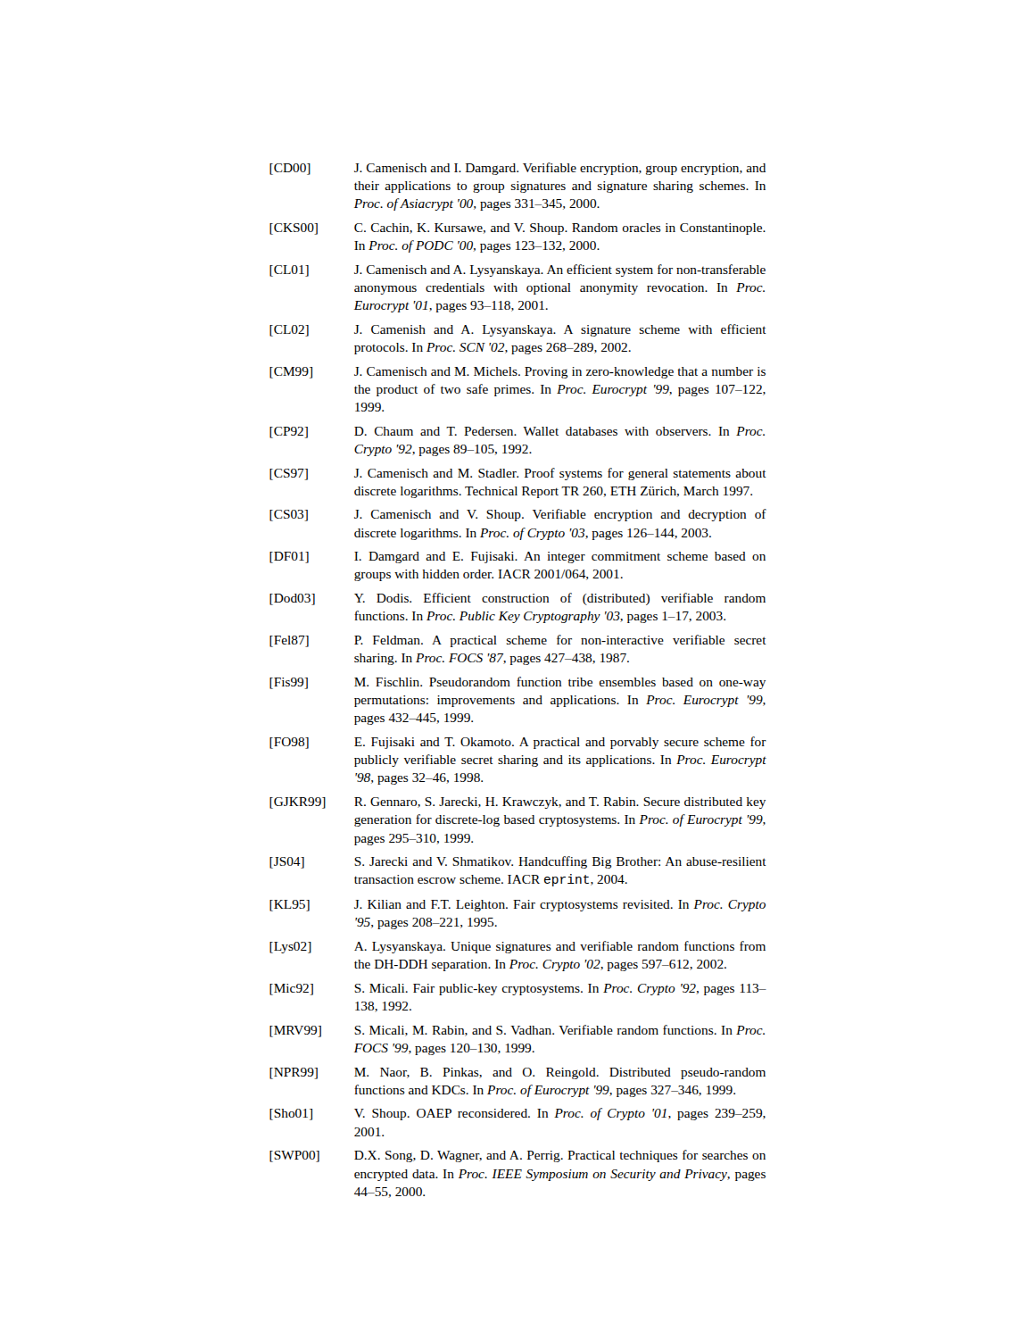[CD00]
J. Camenisch and I. Damgard. Verifiable encryption, group encryption, and their applications to group signatures and signature sharing schemes. In Proc. of Asiacrypt '00, pages 331–345, 2000.
[CKS00]
C. Cachin, K. Kursawe, and V. Shoup. Random oracles in Constantinople. In Proc. of PODC '00, pages 123–132, 2000.
[CL01]
J. Camenisch and A. Lysyanskaya. An efficient system for non-transferable anonymous credentials with optional anonymity revocation. In Proc. Eurocrypt '01, pages 93–118, 2001.
[CL02]
J. Camenish and A. Lysyanskaya. A signature scheme with efficient protocols. In Proc. SCN '02, pages 268–289, 2002.
[CM99]
J. Camenisch and M. Michels. Proving in zero-knowledge that a number is the product of two safe primes. In Proc. Eurocrypt '99, pages 107–122, 1999.
[CP92]
D. Chaum and T. Pedersen. Wallet databases with observers. In Proc. Crypto '92, pages 89–105, 1992.
[CS97]
J. Camenisch and M. Stadler. Proof systems for general statements about discrete logarithms. Technical Report TR 260, ETH Zürich, March 1997.
[CS03]
J. Camenisch and V. Shoup. Verifiable encryption and decryption of discrete logarithms. In Proc. of Crypto '03, pages 126–144, 2003.
[DF01]
I. Damgard and E. Fujisaki. An integer commitment scheme based on groups with hidden order. IACR 2001/064, 2001.
[Dod03]
Y. Dodis. Efficient construction of (distributed) verifiable random functions. In Proc. Public Key Cryptography '03, pages 1–17, 2003.
[Fel87]
P. Feldman. A practical scheme for non-interactive verifiable secret sharing. In Proc. FOCS '87, pages 427–438, 1987.
[Fis99]
M. Fischlin. Pseudorandom function tribe ensembles based on one-way permutations: improvements and applications. In Proc. Eurocrypt '99, pages 432–445, 1999.
[FO98]
E. Fujisaki and T. Okamoto. A practical and porvably secure scheme for publicly verifiable secret sharing and its applications. In Proc. Eurocrypt '98, pages 32–46, 1998.
[GJKR99]
R. Gennaro, S. Jarecki, H. Krawczyk, and T. Rabin. Secure distributed key generation for discrete-log based cryptosystems. In Proc. of Eurocrypt '99, pages 295–310, 1999.
[JS04]
S. Jarecki and V. Shmatikov. Handcuffing Big Brother: An abuse-resilient transaction escrow scheme. IACR eprint, 2004.
[KL95]
J. Kilian and F.T. Leighton. Fair cryptosystems revisited. In Proc. Crypto '95, pages 208–221, 1995.
[Lys02]
A. Lysyanskaya. Unique signatures and verifiable random functions from the DH-DDH separation. In Proc. Crypto '02, pages 597–612, 2002.
[Mic92]
S. Micali. Fair public-key cryptosystems. In Proc. Crypto '92, pages 113–138, 1992.
[MRV99]
S. Micali, M. Rabin, and S. Vadhan. Verifiable random functions. In Proc. FOCS '99, pages 120–130, 1999.
[NPR99]
M. Naor, B. Pinkas, and O. Reingold. Distributed pseudo-random functions and KDCs. In Proc. of Eurocrypt '99, pages 327–346, 1999.
[Sho01]
V. Shoup. OAEP reconsidered. In Proc. of Crypto '01, pages 239–259, 2001.
[SWP00]
D.X. Song, D. Wagner, and A. Perrig. Practical techniques for searches on encrypted data. In Proc. IEEE Symposium on Security and Privacy, pages 44–55, 2000.